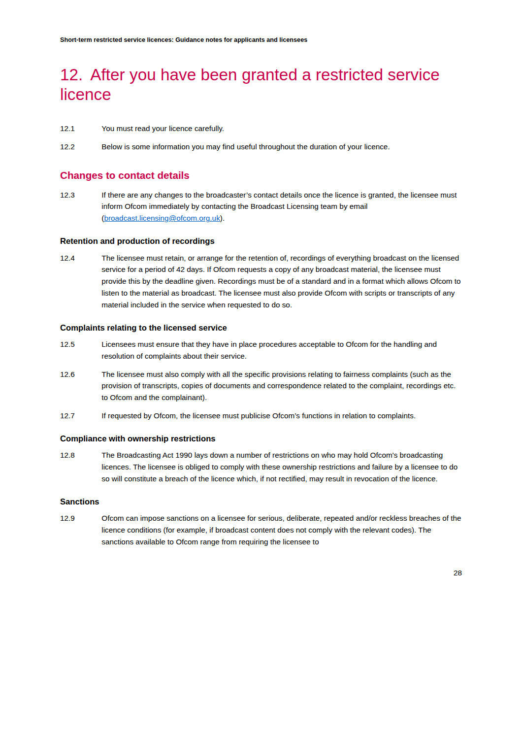Short-term restricted service licences: Guidance notes for applicants and licensees
12. After you have been granted a restricted service licence
12.1
You must read your licence carefully.
12.2
Below is some information you may find useful throughout the duration of your licence.
Changes to contact details
12.3
If there are any changes to the broadcaster’s contact details once the licence is granted, the licensee must inform Ofcom immediately by contacting the Broadcast Licensing team by email (broadcast.licensing@ofcom.org.uk).
Retention and production of recordings
12.4
The licensee must retain, or arrange for the retention of, recordings of everything broadcast on the licensed service for a period of 42 days. If Ofcom requests a copy of any broadcast material, the licensee must provide this by the deadline given. Recordings must be of a standard and in a format which allows Ofcom to listen to the material as broadcast. The licensee must also provide Ofcom with scripts or transcripts of any material included in the service when requested to do so.
Complaints relating to the licensed service
12.5
Licensees must ensure that they have in place procedures acceptable to Ofcom for the handling and resolution of complaints about their service.
12.6
The licensee must also comply with all the specific provisions relating to fairness complaints (such as the provision of transcripts, copies of documents and correspondence related to the complaint, recordings etc. to Ofcom and the complainant).
12.7
If requested by Ofcom, the licensee must publicise Ofcom’s functions in relation to complaints.
Compliance with ownership restrictions
12.8
The Broadcasting Act 1990 lays down a number of restrictions on who may hold Ofcom's broadcasting licences. The licensee is obliged to comply with these ownership restrictions and failure by a licensee to do so will constitute a breach of the licence which, if not rectified, may result in revocation of the licence.
Sanctions
12.9
Ofcom can impose sanctions on a licensee for serious, deliberate, repeated and/or reckless breaches of the licence conditions (for example, if broadcast content does not comply with the relevant codes). The sanctions available to Ofcom range from requiring the licensee to
28